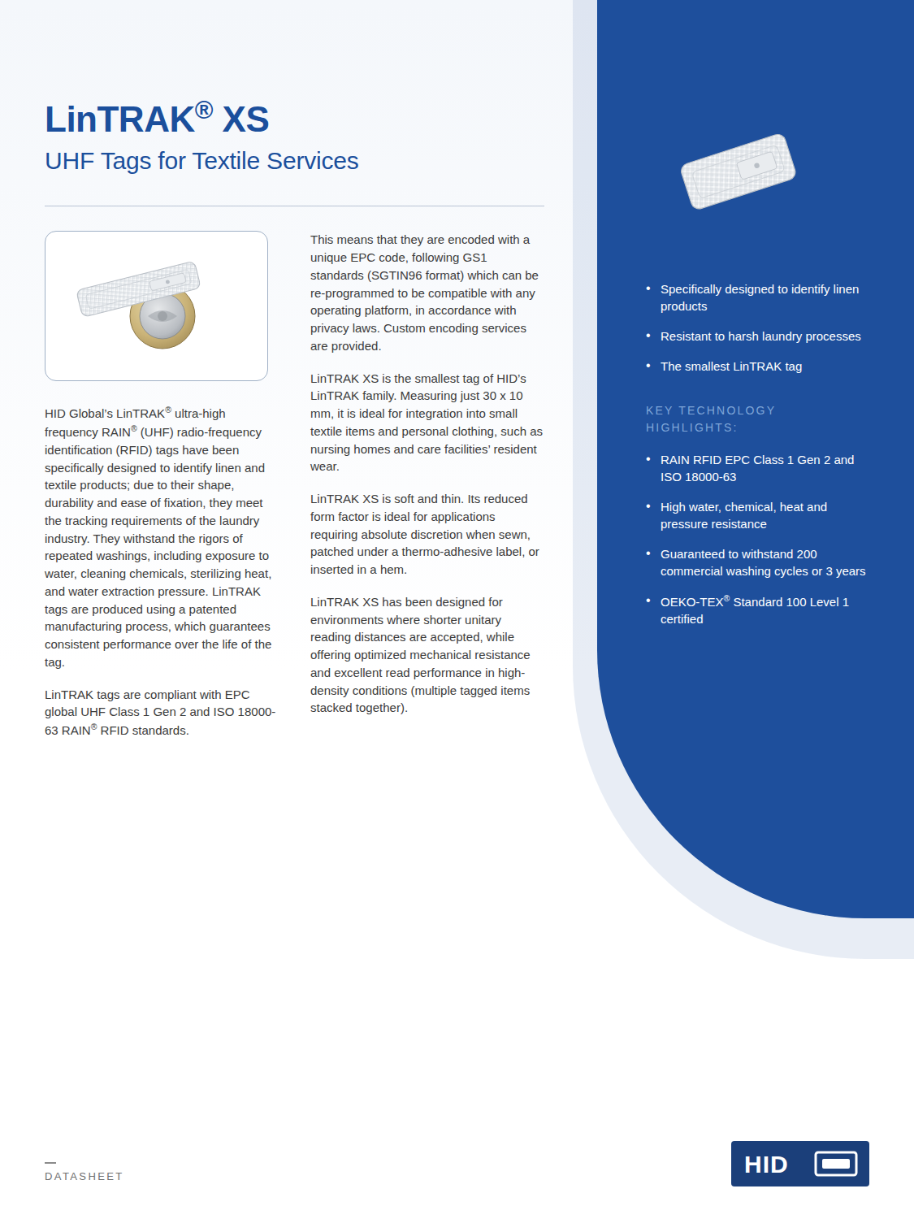LinTRAK® XS
UHF Tags for Textile Services
HID Global’s LinTRAK® ultra-high frequency RAIN® (UHF) radio-frequency identification (RFID) tags have been specifically designed to identify linen and textile products; due to their shape, durability and ease of fixation, they meet the tracking requirements of the laundry industry. They withstand the rigors of repeated washings, including exposure to water, cleaning chemicals, sterilizing heat, and water extraction pressure. LinTRAK tags are produced using a patented manufacturing process, which guarantees consistent performance over the life of the tag.
LinTRAK tags are compliant with EPC global UHF Class 1 Gen 2 and ISO 18000-63 RAIN® RFID standards.
This means that they are encoded with a unique EPC code, following GS1 standards (SGTIN96 format) which can be re-programmed to be compatible with any operating platform, in accordance with privacy laws. Custom encoding services are provided.
LinTRAK XS is the smallest tag of HID’s LinTRAK family. Measuring just 30 x 10 mm, it is ideal for integration into small textile items and personal clothing, such as nursing homes and care facilities’ resident wear.
LinTRAK XS is soft and thin. Its reduced form factor is ideal for applications requiring absolute discretion when sewn, patched under a thermo-adhesive label, or inserted in a hem.
LinTRAK XS has been designed for environments where shorter unitary reading distances are accepted, while offering optimized mechanical resistance and excellent read performance in high-density conditions (multiple tagged items stacked together).
Specifically designed to identify linen products
Resistant to harsh laundry processes
The smallest LinTRAK tag
Key Technology
Highlights:
RAIN RFID EPC Class 1 Gen 2 and ISO 18000-63
High water, chemical, heat and pressure resistance
Guaranteed to withstand 200 commercial washing cycles or 3 years
OEKO-TEX® Standard 100 Level 1 certified
Datasheet
HID